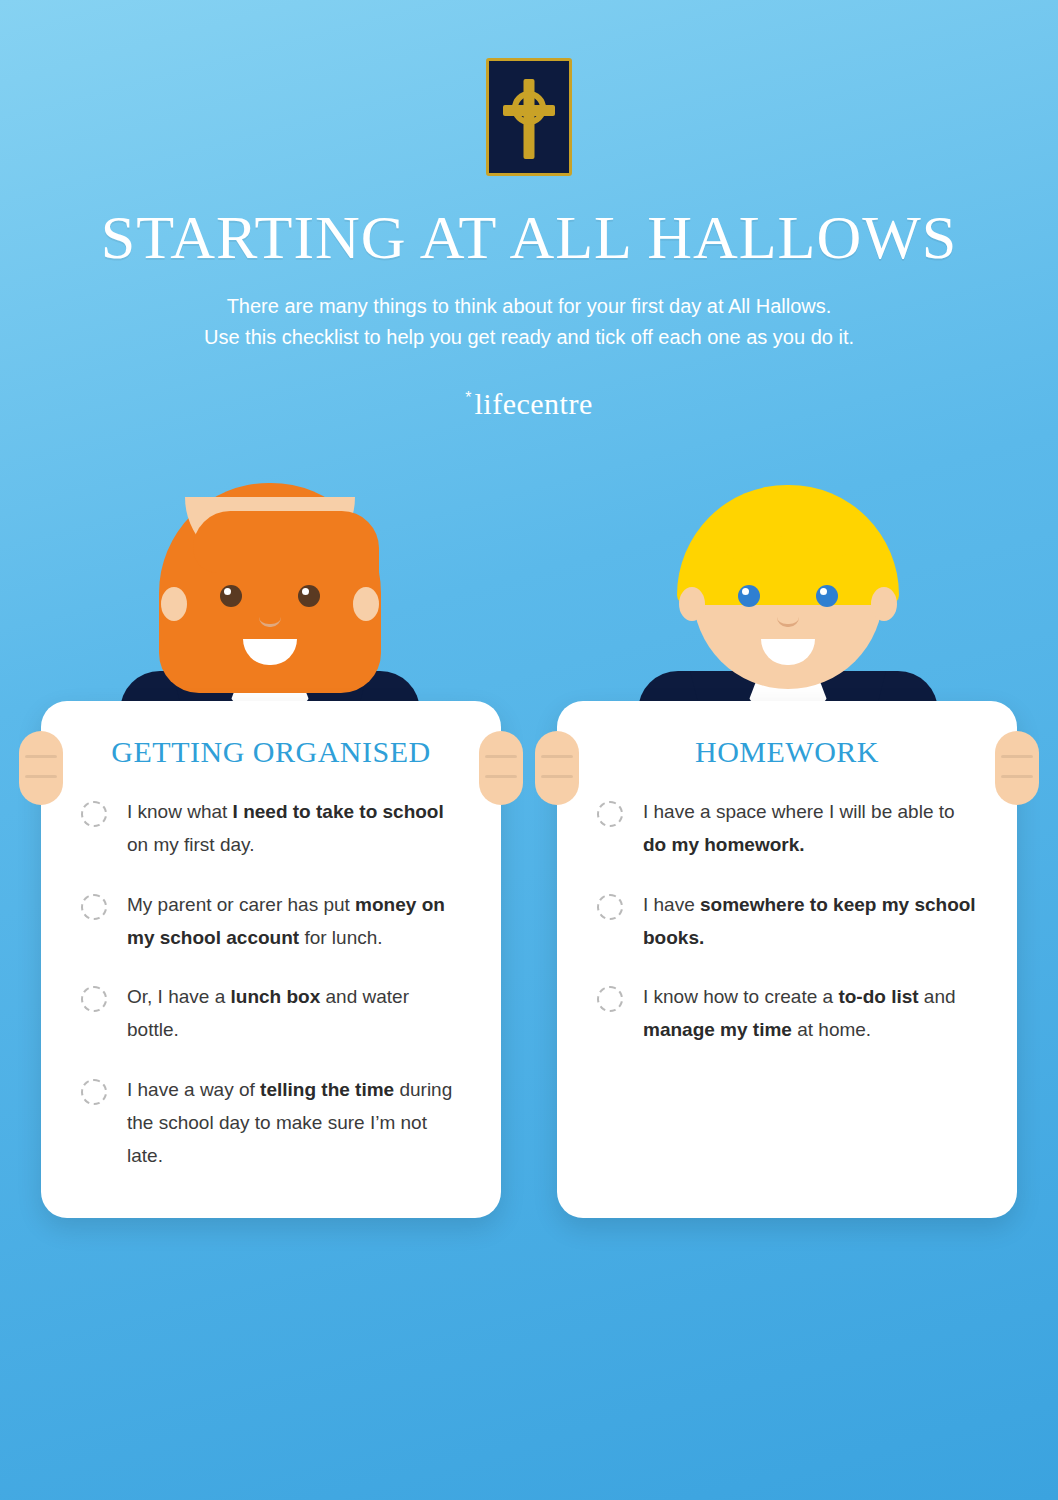Starting at All Hallows
There are many things to think about for your first day at All Hallows.
Use this checklist to help you get ready and tick off each one as you do it.
*Lifecentre
Getting Organised
I know what I need to take to school on my first day.
My parent or carer has put money on my school account for lunch.
Or, I have a lunch box and water bottle.
I have a way of telling the time during the school day to make sure I’m not late.
Homework
I have a space where I will be able to do my homework.
I have somewhere to keep my school books.
I know how to create a to-do list and manage my time at home.